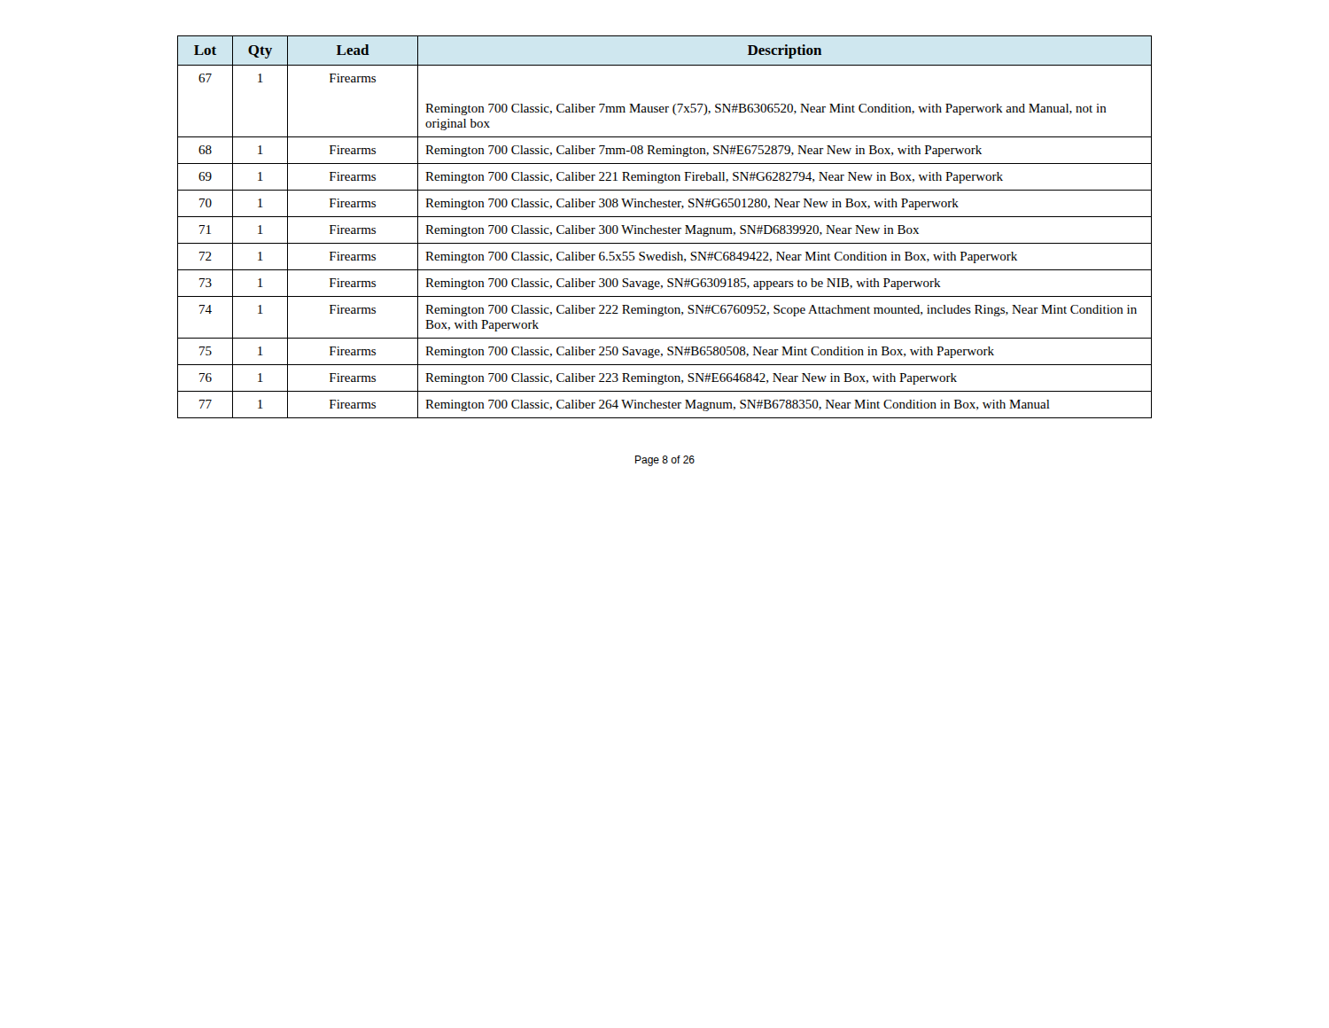| Lot | Qty | Lead | Description |
| --- | --- | --- | --- |
| 67 | 1 | Firearms | Remington 700 Classic, Caliber 7mm Mauser (7x57), SN#B6306520, Near Mint Condition, with Paperwork and Manual, not in original box |
| 68 | 1 | Firearms | Remington 700 Classic, Caliber 7mm-08 Remington, SN#E6752879, Near New in Box, with Paperwork |
| 69 | 1 | Firearms | Remington 700 Classic, Caliber 221 Remington Fireball, SN#G6282794, Near New in Box, with Paperwork |
| 70 | 1 | Firearms | Remington 700 Classic, Caliber 308 Winchester, SN#G6501280, Near New in Box, with Paperwork |
| 71 | 1 | Firearms | Remington 700 Classic, Caliber 300 Winchester Magnum, SN#D6839920, Near New in Box |
| 72 | 1 | Firearms | Remington 700 Classic, Caliber 6.5x55 Swedish, SN#C6849422, Near Mint Condition in Box, with Paperwork |
| 73 | 1 | Firearms | Remington 700 Classic, Caliber 300 Savage, SN#G6309185, appears to be NIB, with Paperwork |
| 74 | 1 | Firearms | Remington 700 Classic, Caliber 222 Remington, SN#C6760952, Scope Attachment mounted, includes Rings, Near Mint Condition in Box, with Paperwork |
| 75 | 1 | Firearms | Remington 700 Classic, Caliber 250 Savage, SN#B6580508, Near Mint Condition in Box, with Paperwork |
| 76 | 1 | Firearms | Remington 700 Classic, Caliber 223 Remington, SN#E6646842, Near New in Box, with Paperwork |
| 77 | 1 | Firearms | Remington 700 Classic, Caliber 264 Winchester Magnum, SN#B6788350, Near Mint Condition in Box, with Manual |
Page 8 of 26